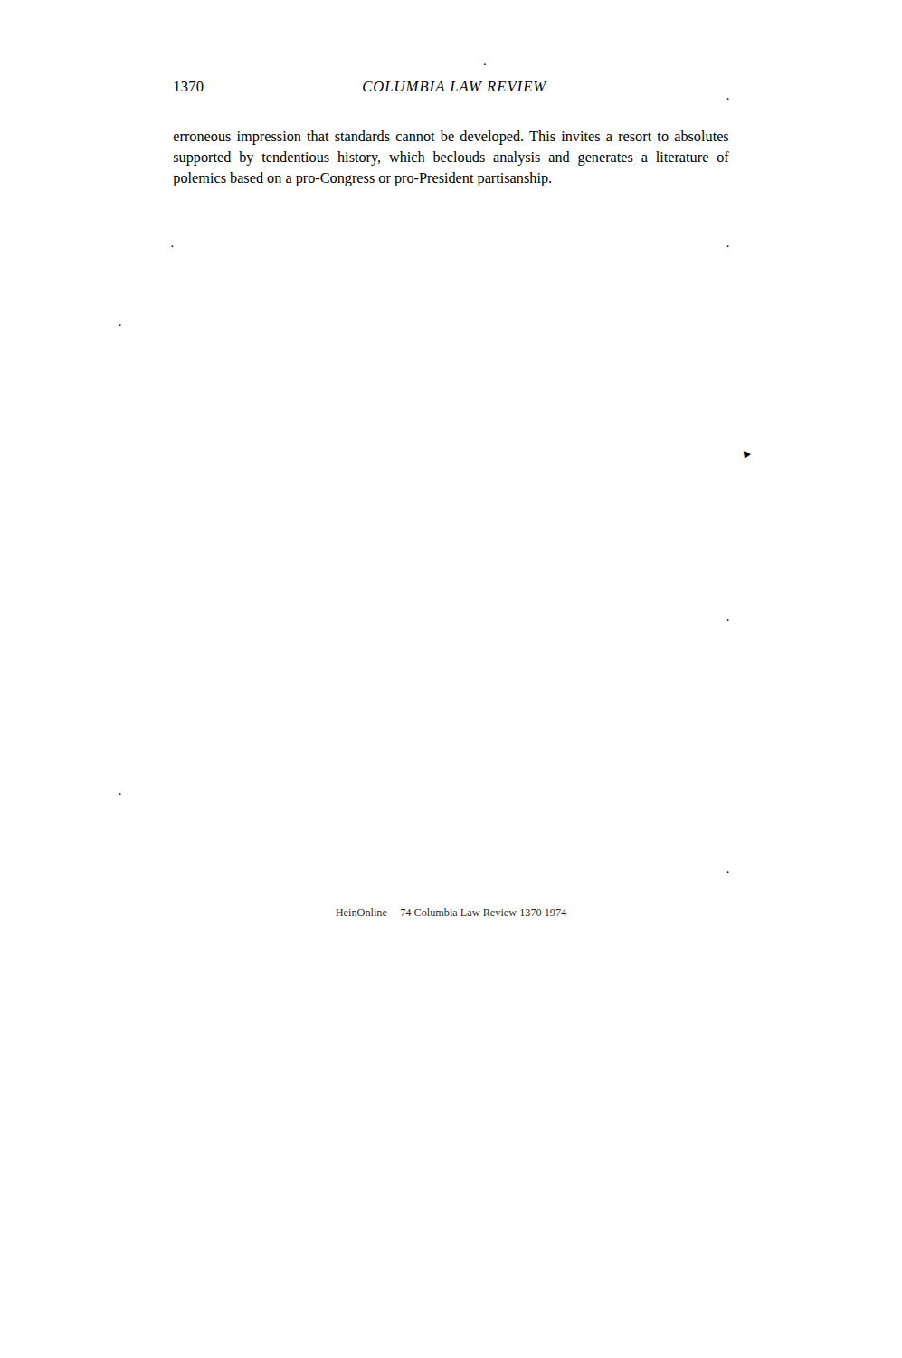1370 COLUMBIA LAW REVIEW
erroneous impression that standards cannot be developed. This invites a resort to absolutes supported by tendentious history, which beclouds analysis and generates a literature of polemics based on a pro-Congress or pro-President partisanship.
. . . . . ▸ . . .
HeinOnline -- 74 Columbia Law Review 1370 1974